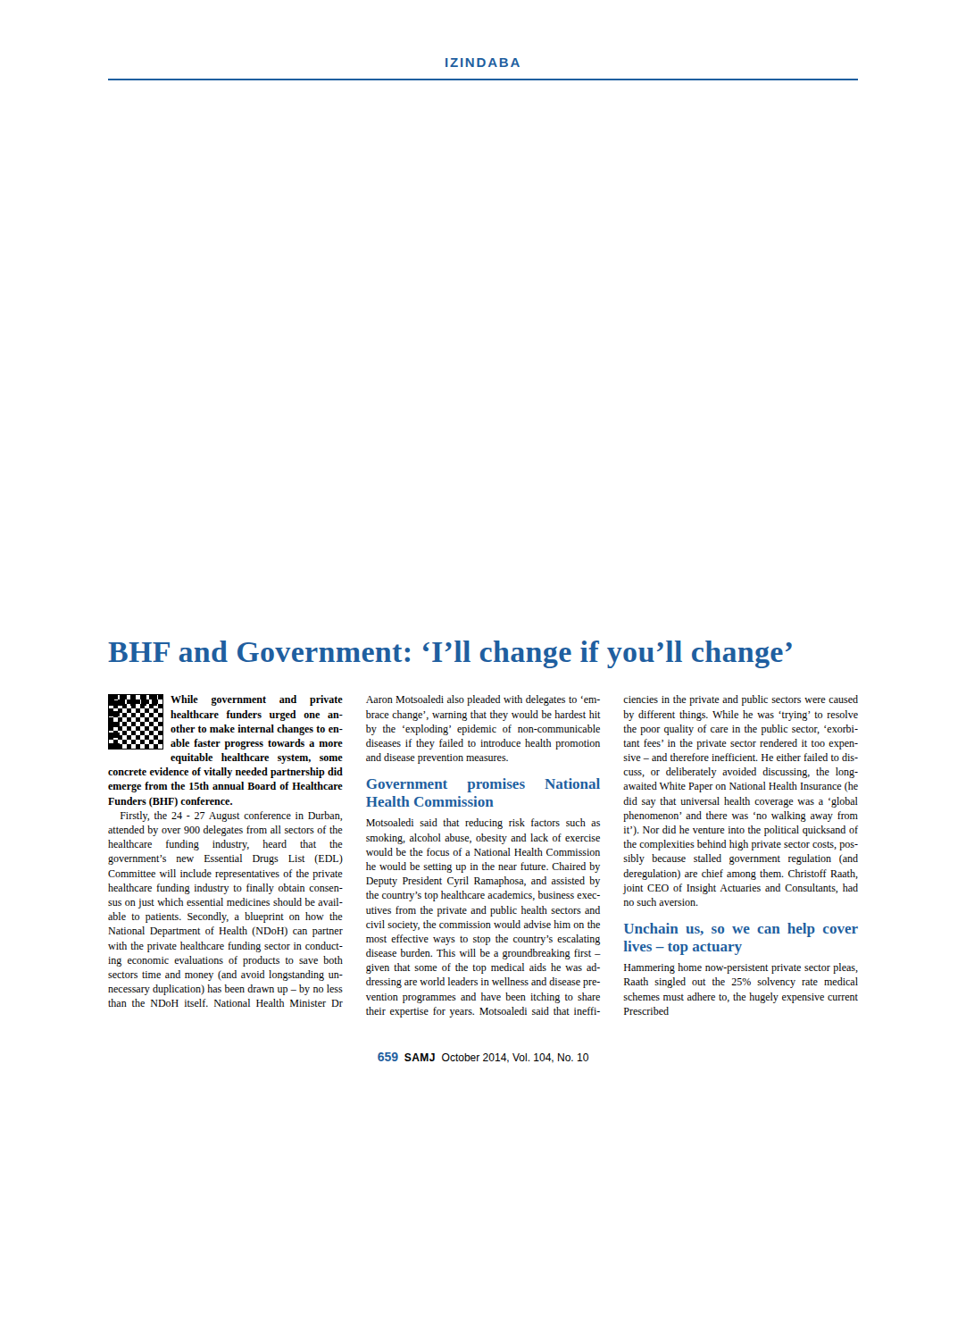IZINDABA
BHF and Government: ‘I’ll change if you’ll change’
While government and private healthcare funders urged one another to make internal changes to enable faster progress towards a more equitable healthcare system, some concrete evidence of vitally needed partnership did emerge from the 15th annual Board of Healthcare Funders (BHF) conference.
Firstly, the 24 - 27 August conference in Durban, attended by over 900 delegates from all sectors of the healthcare funding industry, heard that the government’s new Essential Drugs List (EDL) Committee will include representatives of the private healthcare funding industry to finally obtain consensus on just which essential medicines should be available to patients. Secondly, a blueprint on how the National Department of Health (NDoH) can partner with the private healthcare funding sector in conducting economic evaluations of products to save both sectors time and money (and avoid longstanding unnecessary duplication) has been drawn up – by no less than the NDoH itself. National Health Minister Dr Aaron Motsoaledi also pleaded with delegates to ‘embrace change’, warning that they would be hardest hit by the ‘exploding’ epidemic of non-communicable diseases if they failed to introduce health promotion and disease prevention measures.
Government promises National Health Commission
Motsoaledi said that reducing risk factors such as smoking, alcohol abuse, obesity and lack of exercise would be the focus of a National Health Commission he would be setting up in the near future. Chaired by Deputy President Cyril Ramaphosa, and assisted by the country’s top healthcare academics, business executives from the private and public health sectors and civil society, the commission would advise him on the most effective ways to stop the country’s escalating disease burden. This will be a groundbreaking first – given that some of the top medical aids he was addressing are world leaders in wellness and disease prevention programmes and have been itching to share their expertise for years. Motsoaledi said that inefficiencies in the private and public sectors were caused by different things. While he was ‘trying’ to resolve the poor quality of care in the public sector, ‘exorbitant fees’ in the private sector rendered it too expensive – and therefore inefficient. He either failed to discuss, or deliberately avoided discussing, the long-awaited White Paper on National Health Insurance (he did say that universal health coverage was a ‘global phenomenon’ and there was ‘no walking away from it’). Nor did he venture into the political quicksand of the complexities behind high private sector costs, possibly because stalled government regulation (and deregulation) are chief among them. Christoff Raath, joint CEO of Insight Actuaries and Consultants, had no such aversion.
Unchain us, so we can help cover lives – top actuary
Hammering home now-persistent private sector pleas, Raath singled out the 25% solvency rate medical schemes must adhere to, the hugely expensive current Prescribed
659 SAMJ October 2014, Vol. 104, No. 10